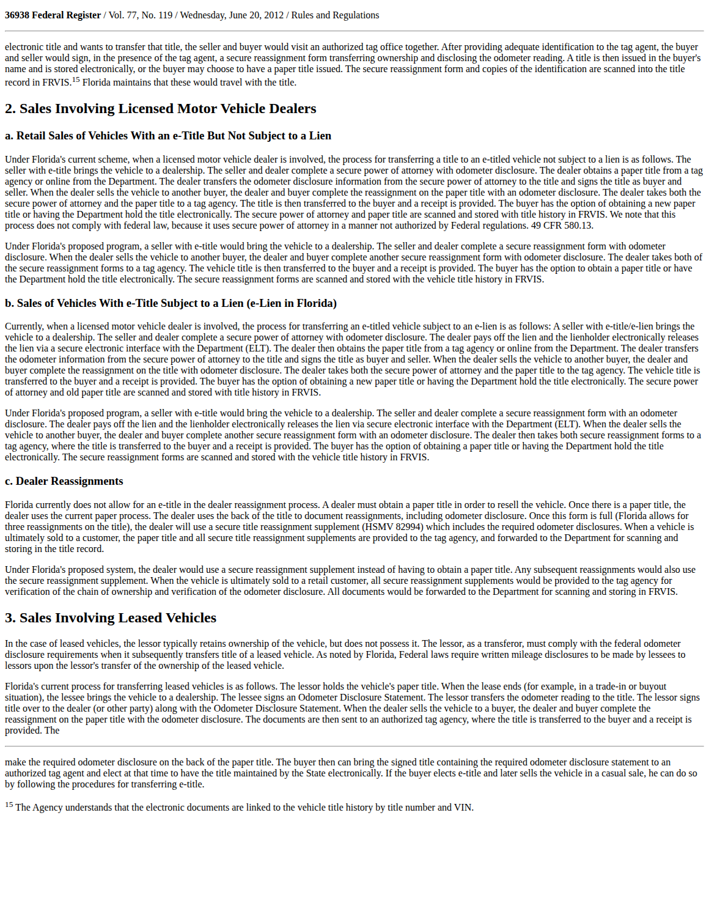36938 Federal Register / Vol. 77, No. 119 / Wednesday, June 20, 2012 / Rules and Regulations
electronic title and wants to transfer that title, the seller and buyer would visit an authorized tag office together. After providing adequate identification to the tag agent, the buyer and seller would sign, in the presence of the tag agent, a secure reassignment form transferring ownership and disclosing the odometer reading. A title is then issued in the buyer's name and is stored electronically, or the buyer may choose to have a paper title issued. The secure reassignment form and copies of the identification are scanned into the title record in FRVIS.15 Florida maintains that these would travel with the title.
2. Sales Involving Licensed Motor Vehicle Dealers
a. Retail Sales of Vehicles With an e-Title But Not Subject to a Lien
Under Florida's current scheme, when a licensed motor vehicle dealer is involved, the process for transferring a title to an e-titled vehicle not subject to a lien is as follows. The seller with e-title brings the vehicle to a dealership. The seller and dealer complete a secure power of attorney with odometer disclosure. The dealer obtains a paper title from a tag agency or online from the Department. The dealer transfers the odometer disclosure information from the secure power of attorney to the title and signs the title as buyer and seller. When the dealer sells the vehicle to another buyer, the dealer and buyer complete the reassignment on the paper title with an odometer disclosure. The dealer takes both the secure power of attorney and the paper title to a tag agency. The title is then transferred to the buyer and a receipt is provided. The buyer has the option of obtaining a new paper title or having the Department hold the title electronically. The secure power of attorney and paper title are scanned and stored with title history in FRVIS. We note that this process does not comply with federal law, because it uses secure power of attorney in a manner not authorized by Federal regulations. 49 CFR 580.13.
Under Florida's proposed program, a seller with e-title would bring the vehicle to a dealership. The seller and dealer complete a secure reassignment form with odometer disclosure. When the dealer sells the vehicle to another buyer, the dealer and buyer complete another secure reassignment form with odometer disclosure. The dealer takes both of the secure reassignment forms to a tag agency. The vehicle title is then transferred to the buyer and a receipt is provided. The buyer has the option to obtain a paper title or have the Department hold the title electronically. The secure reassignment forms are scanned and stored with the vehicle title history in FRVIS.
b. Sales of Vehicles With e-Title Subject to a Lien (e-Lien in Florida)
Currently, when a licensed motor vehicle dealer is involved, the process for transferring an e-titled vehicle subject to an e-lien is as follows: A seller with e-title/e-lien brings the vehicle to a dealership. The seller and dealer complete a secure power of attorney with odometer disclosure. The dealer pays off the lien and the lienholder electronically releases the lien via a secure electronic interface with the Department (ELT). The dealer then obtains the paper title from a tag agency or online from the Department. The dealer transfers the odometer information from the secure power of attorney to the title and signs the title as buyer and seller. When the dealer sells the vehicle to another buyer, the dealer and buyer complete the reassignment on the title with odometer disclosure. The dealer takes both the secure power of attorney and the paper title to the tag agency. The vehicle title is transferred to the buyer and a receipt is provided. The buyer has the option of obtaining a new paper title or having the Department hold the title electronically. The secure power of attorney and old paper title are scanned and stored with title history in FRVIS.
Under Florida's proposed program, a seller with e-title would bring the vehicle to a dealership. The seller and dealer complete a secure reassignment form with an odometer disclosure. The dealer pays off the lien and the lienholder electronically releases the lien via secure electronic interface with the Department (ELT). When the dealer sells the vehicle to another buyer, the dealer and buyer complete another secure reassignment form with an odometer disclosure. The dealer then takes both secure reassignment forms to a tag agency, where the title is transferred to the buyer and a receipt is provided. The buyer has the option of obtaining a paper title or having the Department hold the title electronically. The secure reassignment forms are scanned and stored with the vehicle title history in FRVIS.
c. Dealer Reassignments
Florida currently does not allow for an e-title in the dealer reassignment process. A dealer must obtain a paper title in order to resell the vehicle. Once there is a paper title, the dealer uses the current paper process. The dealer uses the back of the title to document reassignments, including odometer disclosure. Once this form is full (Florida allows for three reassignments on the title), the dealer will use a secure title reassignment supplement (HSMV 82994) which includes the required odometer disclosures. When a vehicle is ultimately sold to a customer, the paper title and all secure title reassignment supplements are provided to the tag agency, and forwarded to the Department for scanning and storing in the title record.
Under Florida's proposed system, the dealer would use a secure reassignment supplement instead of having to obtain a paper title. Any subsequent reassignments would also use the secure reassignment supplement. When the vehicle is ultimately sold to a retail customer, all secure reassignment supplements would be provided to the tag agency for verification of the chain of ownership and verification of the odometer disclosure. All documents would be forwarded to the Department for scanning and storing in FRVIS.
3. Sales Involving Leased Vehicles
In the case of leased vehicles, the lessor typically retains ownership of the vehicle, but does not possess it. The lessor, as a transferor, must comply with the federal odometer disclosure requirements when it subsequently transfers title of a leased vehicle. As noted by Florida, Federal laws require written mileage disclosures to be made by lessees to lessors upon the lessor's transfer of the ownership of the leased vehicle.
Florida's current process for transferring leased vehicles is as follows. The lessor holds the vehicle's paper title. When the lease ends (for example, in a trade-in or buyout situation), the lessee brings the vehicle to a dealership. The lessee signs an Odometer Disclosure Statement. The lessor transfers the odometer reading to the title. The lessor signs title over to the dealer (or other party) along with the Odometer Disclosure Statement. When the dealer sells the vehicle to a buyer, the dealer and buyer complete the reassignment on the paper title with the odometer disclosure. The documents are then sent to an authorized tag agency, where the title is transferred to the buyer and a receipt is provided. The
make the required odometer disclosure on the back of the paper title. The buyer then can bring the signed title containing the required odometer disclosure statement to an authorized tag agent and elect at that time to have the title maintained by the State electronically. If the buyer elects e-title and later sells the vehicle in a casual sale, he can do so by following the procedures for transferring e-title.
15 The Agency understands that the electronic documents are linked to the vehicle title history by title number and VIN.